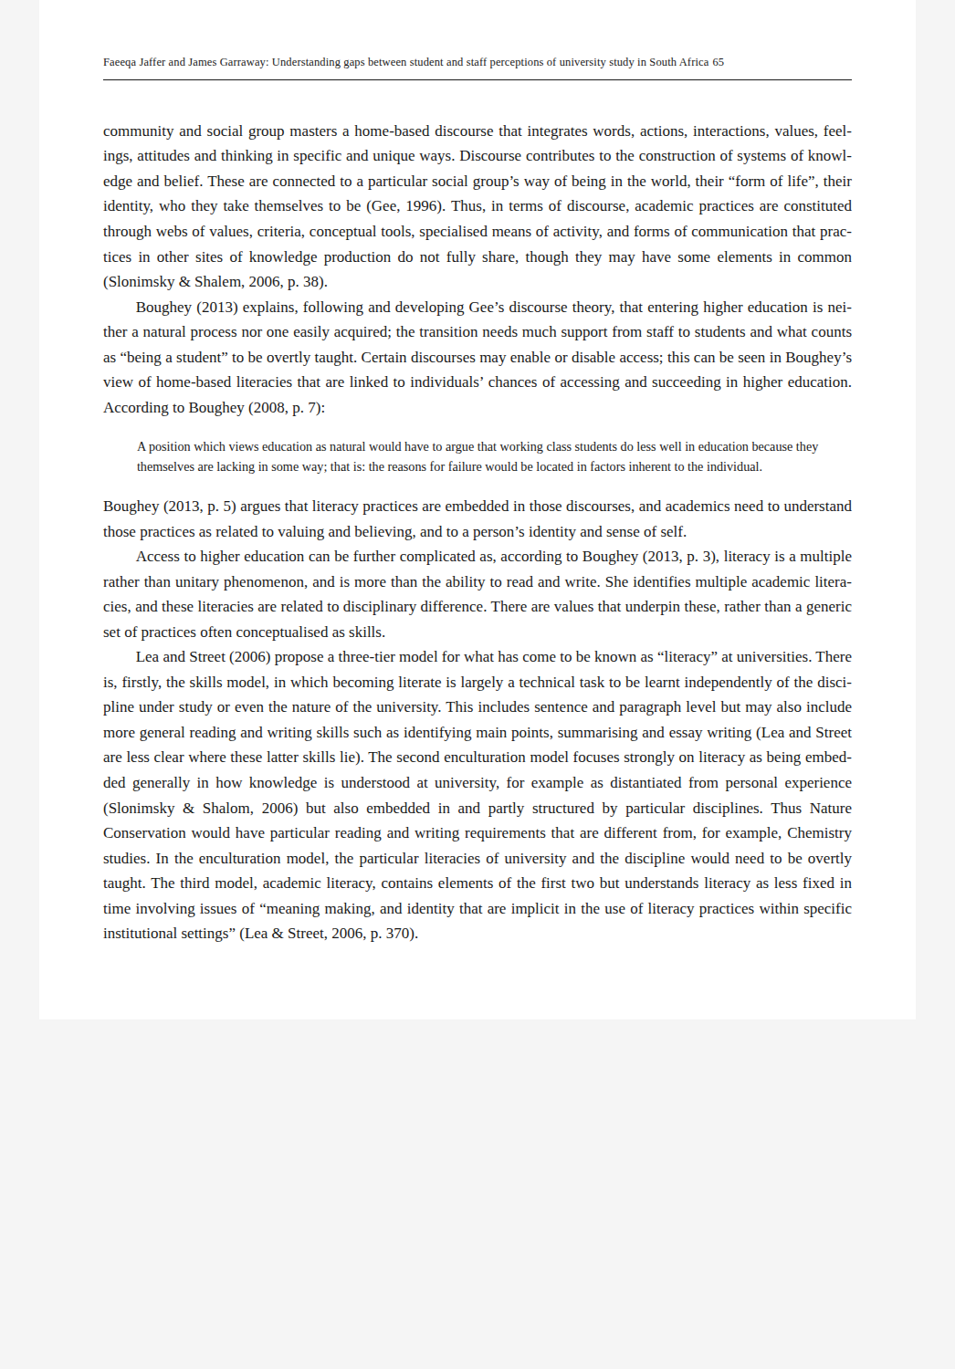Faeeqa Jaffer and James Garraway: Understanding gaps between student and staff perceptions of university study in South Africa65
community and social group masters a home-based discourse that integrates words, actions, interactions, values, feelings, attitudes and thinking in specific and unique ways. Discourse contributes to the construction of systems of knowledge and belief. These are connected to a particular social group’s way of being in the world, their “form of life”, their identity, who they take themselves to be (Gee, 1996). Thus, in terms of discourse, academic practices are constituted through webs of values, criteria, conceptual tools, specialised means of activity, and forms of communication that practices in other sites of knowledge production do not fully share, though they may have some elements in common (Slonimsky & Shalem, 2006, p. 38).
Boughey (2013) explains, following and developing Gee’s discourse theory, that entering higher education is neither a natural process nor one easily acquired; the transition needs much support from staff to students and what counts as “being a student” to be overtly taught. Certain discourses may enable or disable access; this can be seen in Boughey’s view of home-based literacies that are linked to individuals’ chances of accessing and succeeding in higher education. According to Boughey (2008, p. 7):
A position which views education as natural would have to argue that working class students do less well in education because they themselves are lacking in some way; that is: the reasons for failure would be located in factors inherent to the individual.
Boughey (2013, p. 5) argues that literacy practices are embedded in those discourses, and academics need to understand those practices as related to valuing and believing, and to a person’s identity and sense of self.
Access to higher education can be further complicated as, according to Boughey (2013, p. 3), literacy is a multiple rather than unitary phenomenon, and is more than the ability to read and write. She identifies multiple academic literacies, and these literacies are related to disciplinary difference. There are values that underpin these, rather than a generic set of practices often conceptualised as skills.
Lea and Street (2006) propose a three-tier model for what has come to be known as “literacy” at universities. There is, firstly, the skills model, in which becoming literate is largely a technical task to be learnt independently of the discipline under study or even the nature of the university. This includes sentence and paragraph level but may also include more general reading and writing skills such as identifying main points, summarising and essay writing (Lea and Street are less clear where these latter skills lie). The second enculturation model focuses strongly on literacy as being embedded generally in how knowledge is understood at university, for example as distantiated from personal experience (Slonimsky & Shalom, 2006) but also embedded in and partly structured by particular disciplines. Thus Nature Conservation would have particular reading and writing requirements that are different from, for example, Chemistry studies. In the enculturation model, the particular literacies of university and the discipline would need to be overtly taught. The third model, academic literacy, contains elements of the first two but understands literacy as less fixed in time involving issues of “meaning making, and identity that are implicit in the use of literacy practices within specific institutional settings” (Lea & Street, 2006, p. 370).